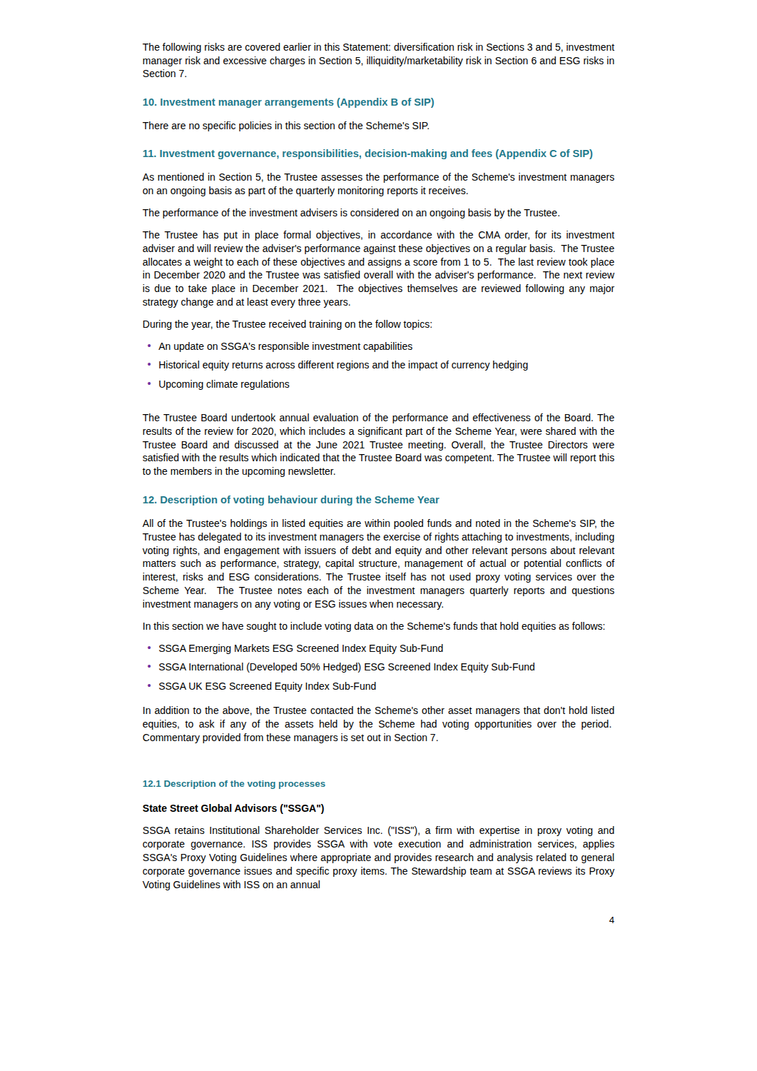The following risks are covered earlier in this Statement: diversification risk in Sections 3 and 5, investment manager risk and excessive charges in Section 5, illiquidity/marketability risk in Section 6 and ESG risks in Section 7.
10. Investment manager arrangements (Appendix B of SIP)
There are no specific policies in this section of the Scheme's SIP.
11. Investment governance, responsibilities, decision-making and fees (Appendix C of SIP)
As mentioned in Section 5, the Trustee assesses the performance of the Scheme's investment managers on an ongoing basis as part of the quarterly monitoring reports it receives.
The performance of the investment advisers is considered on an ongoing basis by the Trustee.
The Trustee has put in place formal objectives, in accordance with the CMA order, for its investment adviser and will review the adviser's performance against these objectives on a regular basis. The Trustee allocates a weight to each of these objectives and assigns a score from 1 to 5. The last review took place in December 2020 and the Trustee was satisfied overall with the adviser's performance. The next review is due to take place in December 2021. The objectives themselves are reviewed following any major strategy change and at least every three years.
During the year, the Trustee received training on the follow topics:
An update on SSGA's responsible investment capabilities
Historical equity returns across different regions and the impact of currency hedging
Upcoming climate regulations
The Trustee Board undertook annual evaluation of the performance and effectiveness of the Board. The results of the review for 2020, which includes a significant part of the Scheme Year, were shared with the Trustee Board and discussed at the June 2021 Trustee meeting. Overall, the Trustee Directors were satisfied with the results which indicated that the Trustee Board was competent. The Trustee will report this to the members in the upcoming newsletter.
12. Description of voting behaviour during the Scheme Year
All of the Trustee's holdings in listed equities are within pooled funds and noted in the Scheme's SIP, the Trustee has delegated to its investment managers the exercise of rights attaching to investments, including voting rights, and engagement with issuers of debt and equity and other relevant persons about relevant matters such as performance, strategy, capital structure, management of actual or potential conflicts of interest, risks and ESG considerations. The Trustee itself has not used proxy voting services over the Scheme Year. The Trustee notes each of the investment managers quarterly reports and questions investment managers on any voting or ESG issues when necessary.
In this section we have sought to include voting data on the Scheme's funds that hold equities as follows:
SSGA Emerging Markets ESG Screened Index Equity Sub-Fund
SSGA International (Developed 50% Hedged) ESG Screened Index Equity Sub-Fund
SSGA UK ESG Screened Equity Index Sub-Fund
In addition to the above, the Trustee contacted the Scheme's other asset managers that don't hold listed equities, to ask if any of the assets held by the Scheme had voting opportunities over the period. Commentary provided from these managers is set out in Section 7.
12.1 Description of the voting processes
State Street Global Advisors ("SSGA")
SSGA retains Institutional Shareholder Services Inc. ("ISS"), a firm with expertise in proxy voting and corporate governance. ISS provides SSGA with vote execution and administration services, applies SSGA's Proxy Voting Guidelines where appropriate and provides research and analysis related to general corporate governance issues and specific proxy items. The Stewardship team at SSGA reviews its Proxy Voting Guidelines with ISS on an annual
4